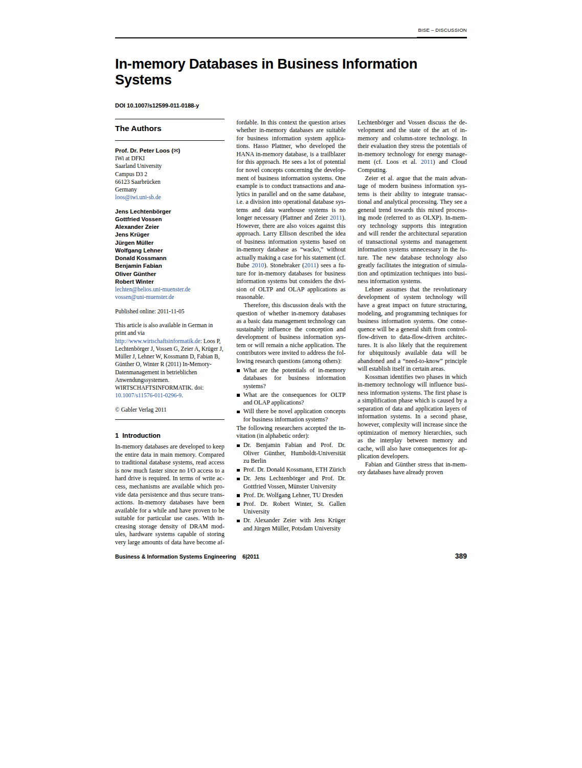BISE – DISCUSSION
In-memory Databases in Business Information
Systems
DOI 10.1007/s12599-011-0188-y
The Authors
Prof. Dr. Peter Loos (✉)
IWi at DFKI
Saarland University
Campus D3 2
66123 Saarbrücken
Germany
loos@iwi.uni-sb.de
Jens Lechtenbörger
Gottfried Vossen
Alexander Zeier
Jens Krüger
Jürgen Müller
Wolfgang Lehner
Donald Kossmann
Benjamin Fabian
Oliver Günther
Robert Winter
lechten@helios.uni-muenster.de
vossen@uni-muenster.de
Published online: 2011-11-05
This article is also available in German in print and via http://www.wirtschaftsinformatik.de: Loos P, Lechtenbörger J, Vossen G, Zeier A, Krüger J, Müller J, Lehner W, Kossmann D, Fabian B, Günther O, Winter R (2011) In-Memory-Datenmanagement in betrieblichen Anwendungssystemen. WIRTSCHAFTSINFORMATIK. doi: 10.1007/s11576-011-0296-9.
© Gabler Verlag 2011
1 Introduction
In-memory databases are developed to keep the entire data in main memory. Compared to traditional database systems, read access is now much faster since no I/O access to a hard drive is required. In terms of write access, mechanisms are available which provide data persistence and thus secure transactions. In-memory databases have been available for a while and have proven to be suitable for particular use cases. With increasing storage density of DRAM modules, hardware systems capable of storing very large amounts of data have become affordable. In this context the question arises whether in-memory databases are suitable for business information system applications. Hasso Plattner, who developed the HANA in-memory database, is a trailblazer for this approach. He sees a lot of potential for novel concepts concerning the development of business information systems. One example is to conduct transactions and analytics in parallel and on the same database, i.e. a division into operational database systems and data warehouse systems is no longer necessary (Plattner and Zeier 2011). However, there are also voices against this approach. Larry Ellison described the idea of business information systems based on in-memory database as “wacko,” without actually making a case for his statement (cf. Bube 2010). Stonebraker (2011) sees a future for in-memory databases for business information systems but considers the division of OLTP and OLAP applications as reasonable.
Therefore, this discussion deals with the question of whether in-memory databases as a basic data management technology can sustainably influence the conception and development of business information system or will remain a niche application. The contributors were invited to address the following research questions (among others):
What are the potentials of in-memory databases for business information systems?
What are the consequences for OLTP and OLAP applications?
Will there be novel application concepts for business information systems?
The following researchers accepted the invitation (in alphabetic order):
Dr. Benjamin Fabian and Prof. Dr. Oliver Günther, Humboldt-Universität zu Berlin
Prof. Dr. Donald Kossmann, ETH Zürich
Dr. Jens Lechtenbörger and Prof. Dr. Gottfried Vossen, Münster University
Prof. Dr. Wolfgang Lehner, TU Dresden
Prof. Dr. Robert Winter, St. Gallen University
Dr. Alexander Zeier with Jens Krüger and Jürgen Müller, Potsdam University
Lechtenbörger and Vossen discuss the development and the state of the art of in-memory and column-store technology. In their evaluation they stress the potentials of in-memory technology for energy management (cf. Loos et al. 2011) and Cloud Computing.
Zeier et al. argue that the main advantage of modern business information systems is their ability to integrate transactional and analytical processing. They see a general trend towards this mixed processing mode (referred to as OLXP). In-memory technology supports this integration and will render the architectural separation of transactional systems and management information systems unnecessary in the future. The new database technology also greatly facilitates the integration of simulation and optimization techniques into business information systems.
Lehner assumes that the revolutionary development of system technology will have a great impact on future structuring, modeling, and programming techniques for business information systems. One consequence will be a general shift from control-flow-driven to data-flow-driven architectures. It is also likely that the requirement for ubiquitously available data will be abandoned and a “need-to-know” principle will establish itself in certain areas.
Kossman identifies two phases in which in-memory technology will influence business information systems. The first phase is a simplification phase which is caused by a separation of data and application layers of information systems. In a second phase, however, complexity will increase since the optimization of memory hierarchies, such as the interplay between memory and cache, will also have consequences for application developers.
Fabian and Günther stress that in-memory databases have already proven
Business & Information Systems Engineering 6|2011
389